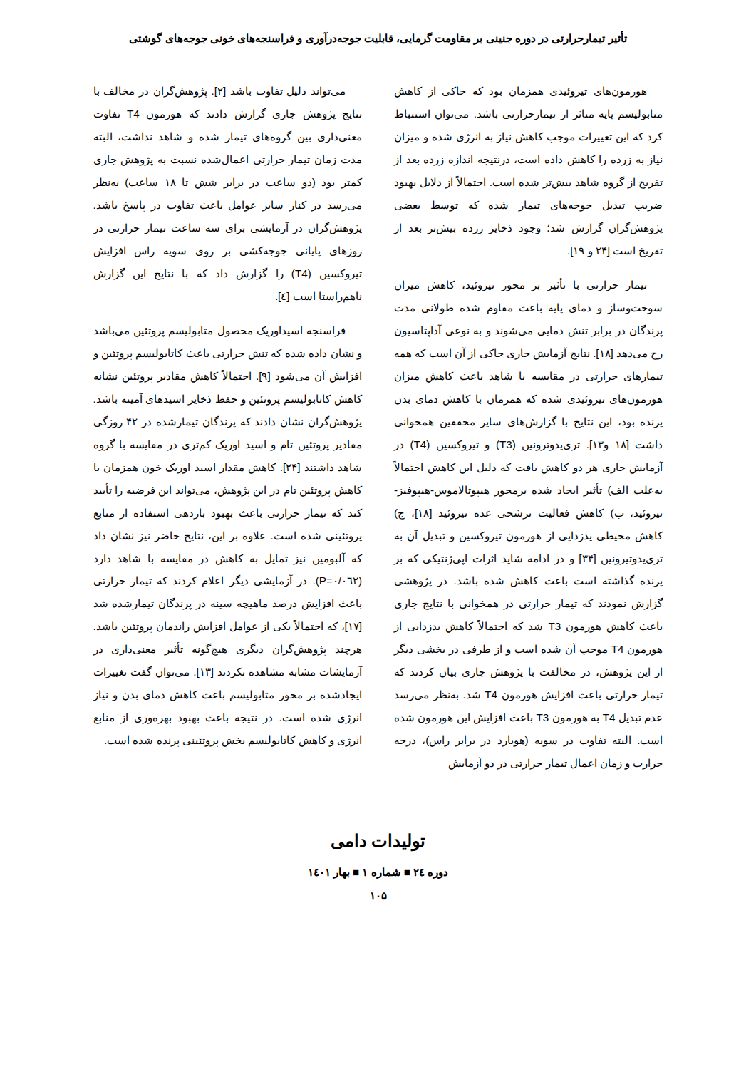تأثیر تیمارحرارتی در دوره جنینی بر مقاومت گرمایی، قابلیت جوجه‌درآوری و فراسنجه‌های خونی جوجه‌های گوشتی
هورمون‌های تیروئیدی همزمان بود که حاکی از کاهش متابولیسم پایه متاثر از تیمارحرارتی باشد. می‌توان استنباط کرد که این تغییرات موجب کاهش نیاز به انرژی شده و میزان نیاز به زرده را کاهش داده است، درنتیجه اندازه زرده بعد از تفریخ از گروه شاهد بیش‌تر شده است. احتمالاً از دلایل بهبود ضریب تبدیل جوجه‌های تیمار شده که توسط بعضی پژوهش‌گران گزارش شد؛ وجود ذخایر زرده بیش‌تر بعد از تفریخ است [۲۴ و ۱۹].
تیمار حرارتی با تأثیر بر محور تیروئید، کاهش میزان سوخت‌وساز و دمای پایه باعث مقاوم شده طولانی مدت پرندگان در برابر تنش دمایی می‌شوند و به نوعی آداپتاسیون رخ می‌دهد [۱۸]. نتایج آزمایش جاری حاکی از آن است که همه تیمارهای حرارتی در مقایسه با شاهد باعث کاهش میزان هورمون‌های تیروئیدی شده که همزمان با کاهش دمای بدن پرنده بود، این نتایج با گزارش‌های سایر محققین همخوانی داشت [۱۸ و۱۳]. تری‌یدوترونین (T3) و تیروکسین (T4) در آزمایش جاری هر دو کاهش یافت که دلیل این کاهش احتمالاً به‌علت الف) تأثیر ایجاد شده برمحور هیپوتالاموس-هیپوفیز- تیروئید، ب) کاهش فعالیت ترشحی غده تیروئید [۱۸]، ج) کاهش محیطی یدزدایی از هورمون تیروکسین و تبدیل آن به تری‌یدوتیرونین [۳۴] و در ادامه شاید اثرات اپی‌ژنتیکی که بر پرنده گذاشته است باعث کاهش شده باشد. در پژوهشی گزارش نمودند که تیمار حرارتی در همخوانی با نتایج جاری باعث کاهش هورمون T3 شد که احتمالاً کاهش یدزدایی از هورمون T4 موجب آن شده است و از طرفی در بخشی دیگر از این پژوهش، در مخالفت با پژوهش جاری بیان کردند که تیمار حرارتی باعث افزایش هورمون T4 شد. به‌نظر می‌رسد عدم تبدیل T4 به هورمون T3 باعث افزایش این هورمون شده است. البته تفاوت در سویه (هوبارد در برابر راس)، درجه حرارت و زمان اعمال تیمار حرارتی در دو آزمایش
می‌تواند دلیل تفاوت باشد [۲]. پژوهش‌گران در مخالف با نتایج پژوهش جاری گزارش دادند که هورمون T4 تفاوت معنی‌داری بین گروه‌های تیمار شده و شاهد نداشت، البته مدت زمان تیمار حرارتی اعمال‌شده نسبت به پژوهش جاری کمتر بود (دو ساعت در برابر شش تا ۱۸ ساعت) به‌نظر می‌رسد در کنار سایر عوامل باعث تفاوت در پاسخ باشد. پژوهش‌گران در آزمایشی برای سه ساعت تیمار حرارتی در روزهای پایانی جوجه‌کشی بر روی سویه راس افزایش تیروکسین (T4) را گزارش داد که با نتایج این گزارش ناهم‌راستا است [٤].
فراسنجه اسیداوریک محصول متابولیسم پروتئین می‌باشد و نشان داده شده که تنش حرارتی باعث کاتابولیسم پروتئین و افزایش آن می‌شود [۹]. احتمالاً کاهش مقادیر پروتئین نشانه کاهش کاتابولیسم پروتئین و حفظ ذخایر اسیدهای آمینه باشد. پژوهش‌گران نشان دادند که پرندگان تیمارشده در ۴۲ روزگی مقادیر پروتئین تام و اسید اوریک کم‌تری در مقایسه با گروه شاهد داشتند [۲۴]. کاهش مقدار اسید اوریک خون همزمان با کاهش پروتئین تام در این پژوهش، می‌تواند این فرضیه را تأیید کند که تیمار حرارتی باعث بهبود بازدهی استفاده از منابع پروتئینی شده است. علاوه بر این، نتایج حاضر نیز نشان داد که آلبومین نیز تمایل به کاهش در مقایسه با شاهد دارد (P=۰/۰٦۲). در آزمایشی دیگر اعلام کردند که تیمار حرارتی باعث افزایش درصد ماهیچه سینه در پرندگان تیمارشده شد [۱۷]، که احتمالاً یکی از عوامل افزایش راندمان پروتئین باشد. هرچند پژوهش‌گران دیگری هیچ‌گونه تأثیر معنی‌داری در آزمایشات مشابه مشاهده نکردند [۱۳]. می‌توان گفت تغییرات ایجادشده بر محور متابولیسم باعث کاهش دمای بدن و نیاز انرژی شده است. در نتیجه باعث بهبود بهره‌وری از منابع انرژی و کاهش کاتابولیسم بخش پروتئینی پرنده شده است.
تولیدات دامی
دوره ۲٤ ■ شماره ۱ ■ بهار ۱٤۰۱
۱۰۵